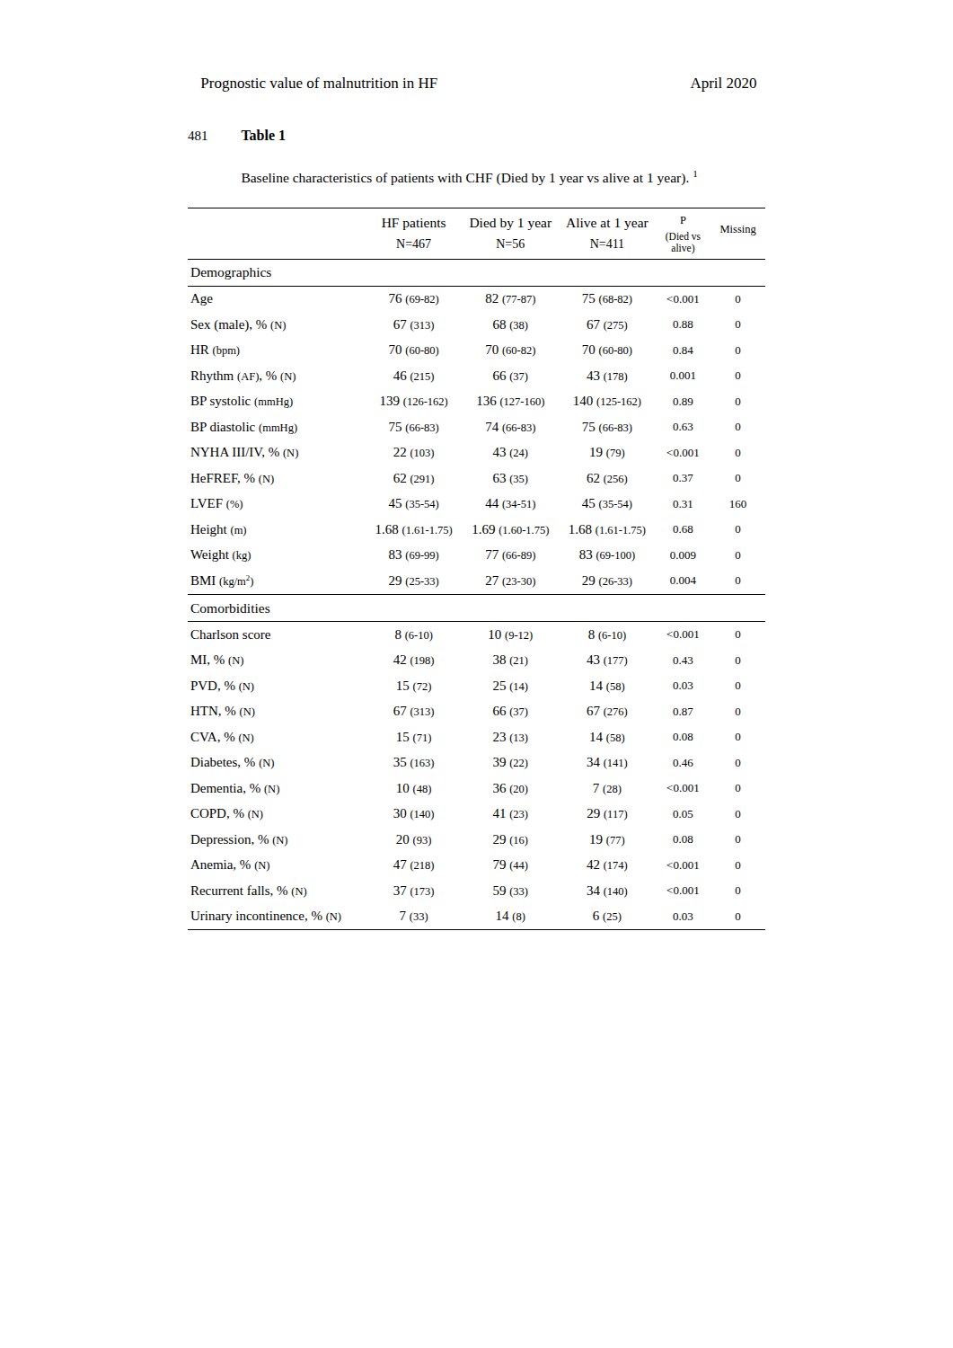Prognostic value of malnutrition in HF
April 2020
481
Table 1
Baseline characteristics of patients with CHF (Died by 1 year vs alive at 1 year). 1
| | HF patients N=467 | Died by 1 year N=56 | Alive at 1 year N=411 | P (Died vs alive) | Missing |
| --- | --- | --- | --- | --- | --- |
| Demographics |
| Age | 76 (69-82) | 82 (77-87) | 75 (68-82) | <0.001 | 0 |
| Sex (male), % (N) | 67 (313) | 68 (38) | 67 (275) | 0.88 | 0 |
| HR (bpm) | 70 (60-80) | 70 (60-82) | 70 (60-80) | 0.84 | 0 |
| Rhythm (AF) , % (N) | 46 (215) | 66 (37) | 43 (178) | 0.001 | 0 |
| BP systolic (mmHg) | 139 (126-162) | 136 (127-160) | 140 (125-162) | 0.89 | 0 |
| BP diastolic (mmHg) | 75 (66-83) | 74 (66-83) | 75 (66-83) | 0.63 | 0 |
| NYHA III/IV, % (N) | 22 (103) | 43 (24) | 19 (79) | <0.001 | 0 |
| HeFREF, % (N) | 62 (291) | 63 (35) | 62 (256) | 0.37 | 0 |
| LVEF (%) | 45 (35-54) | 44 (34-51) | 45 (35-54) | 0.31 | 160 |
| Height (m) | 1.68 (1.61-1.75) | 1.69 (1.60-1.75) | 1.68 (1.61-1.75) | 0.68 | 0 |
| Weight (kg) | 83 (69-99) | 77 (66-89) | 83 (69-100) | 0.009 | 0 |
| BMI (kg/m 2 ) | 29 (25-33) | 27 (23-30) | 29 (26-33) | 0.004 | 0 |
| Comorbidities |
| Charlson score | 8 (6-10) | 10 (9-12) | 8 (6-10) | <0.001 | 0 |
| MI, % (N) | 42 (198) | 38 (21) | 43 (177) | 0.43 | 0 |
| PVD, % (N) | 15 (72) | 25 (14) | 14 (58) | 0.03 | 0 |
| HTN, % (N) | 67 (313) | 66 (37) | 67 (276) | 0.87 | 0 |
| CVA, % (N) | 15 (71) | 23 (13) | 14 (58) | 0.08 | 0 |
| Diabetes, % (N) | 35 (163) | 39 (22) | 34 (141) | 0.46 | 0 |
| Dementia, % (N) | 10 (48) | 36 (20) | 7 (28) | <0.001 | 0 |
| COPD, % (N) | 30 (140) | 41 (23) | 29 (117) | 0.05 | 0 |
| Depression, % (N) | 20 (93) | 29 (16) | 19 (77) | 0.08 | 0 |
| Anemia, % (N) | 47 (218) | 79 (44) | 42 (174) | <0.001 | 0 |
| Recurrent falls, % (N) | 37 (173) | 59 (33) | 34 (140) | <0.001 | 0 |
| Urinary incontinence, % (N) | 7 (33) | 14 (8) | 6 (25) | 0.03 | 0 |